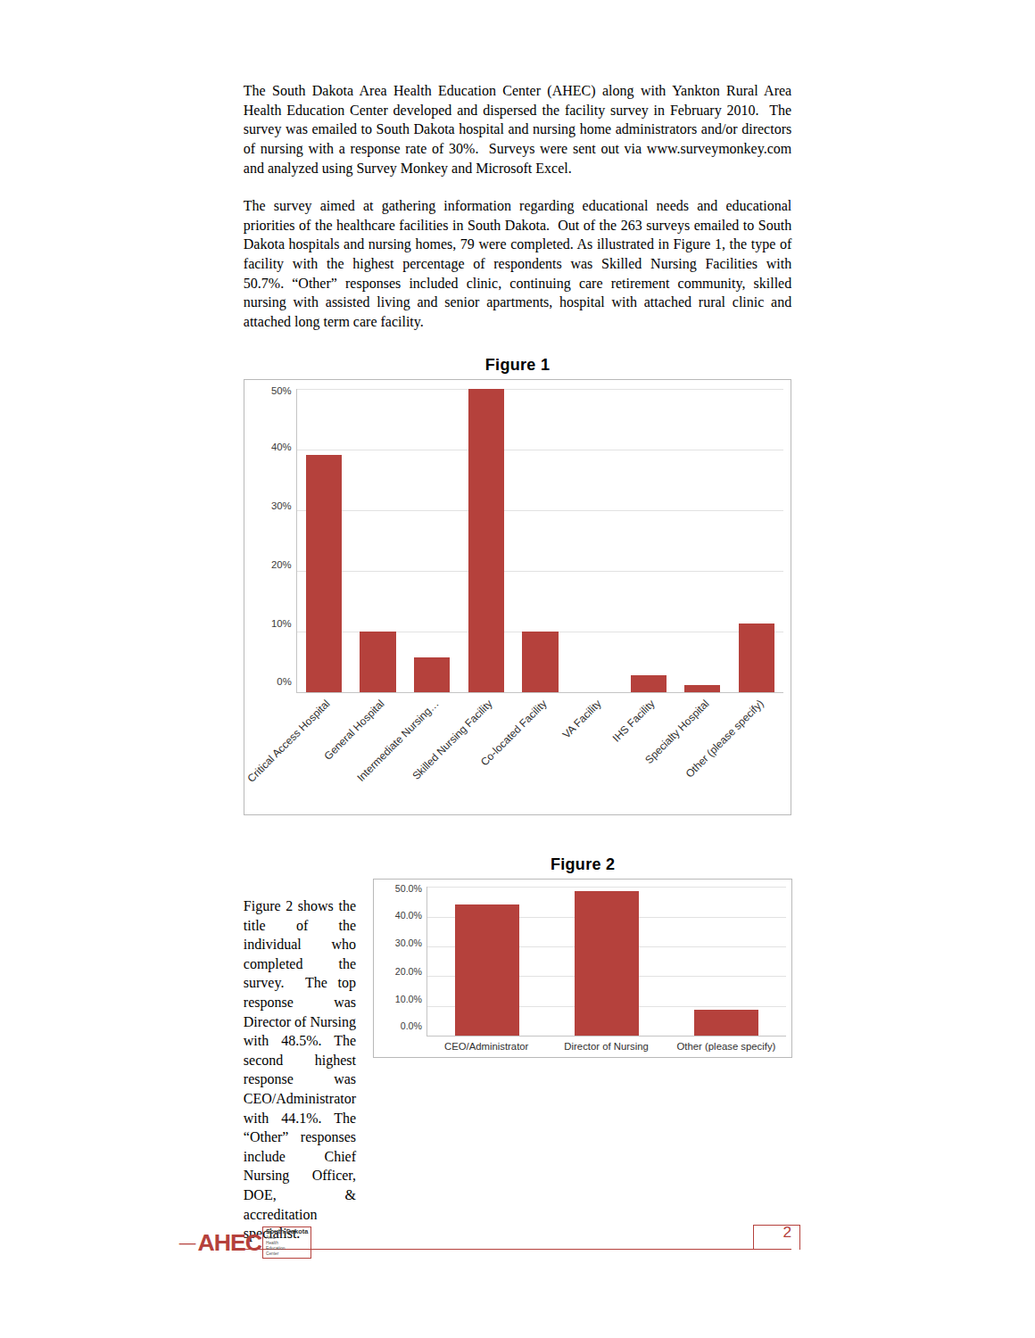The South Dakota Area Health Education Center (AHEC) along with Yankton Rural Area Health Education Center developed and dispersed the facility survey in February 2010. The survey was emailed to South Dakota hospital and nursing home administrators and/or directors of nursing with a response rate of 30%. Surveys were sent out via www.surveymonkey.com and analyzed using Survey Monkey and Microsoft Excel.
The survey aimed at gathering information regarding educational needs and educational priorities of the healthcare facilities in South Dakota. Out of the 263 surveys emailed to South Dakota hospitals and nursing homes, 79 were completed. As illustrated in Figure 1, the type of facility with the highest percentage of respondents was Skilled Nursing Facilities with 50.7%. “Other” responses included clinic, continuing care retirement community, skilled nursing with assisted living and senior apartments, hospital with attached rural clinic and attached long term care facility.
Figure 1
50% 40% 30% 20% 10% 0%
Critical Access Hospital
General Hospital
Intermediate Nursing…
Skilled Nursing Facility
Co-located Facility
VA Facility
IHS Facility
Specialty Hospital
Other (please specify)
Figure 2 shows the title of the individual who completed the survey. The top response was Director of Nursing with 48.5%. The second highest response was CEO/Administrator with 44.1%. The “Other” responses include Chief Nursing Officer, DOE, & accreditation specialist.
Figure 2
50.0% 40.0% 30.0% 20.0% 10.0% 0.0%
CEO/Administrator
Director of Nursing
Other (please specify)
— AHEC South Dakota Area Health Education Center
2